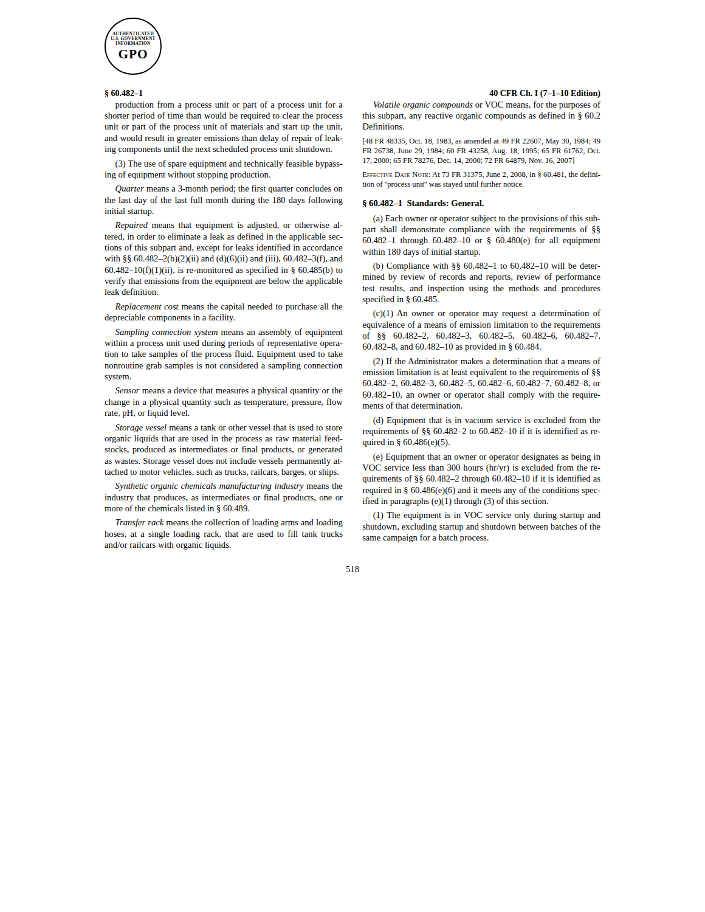AUTHENTICATED
U.S. GOVERNMENT
INFORMATION
GPO
§ 60.482–1 40 CFR Ch. I (7–1–10 Edition)
production from a process unit or part of a process unit for a shorter period of time than would be required to clear the process unit or part of the process unit of materials and start up the unit, and would result in greater emissions than delay of repair of leaking components until the next scheduled process unit shutdown.
(3) The use of spare equipment and technically feasible bypassing of equipment without stopping production.
Quarter means a 3-month period; the first quarter concludes on the last day of the last full month during the 180 days following initial startup.
Repaired means that equipment is adjusted, or otherwise altered, in order to eliminate a leak as defined in the applicable sections of this subpart and, except for leaks identified in accordance with §§ 60.482–2(b)(2)(ii) and (d)(6)(ii) and (iii), 60.482–3(f), and 60.482–10(f)(1)(ii), is re-monitored as specified in § 60.485(b) to verify that emissions from the equipment are below the applicable leak definition.
Replacement cost means the capital needed to purchase all the depreciable components in a facility.
Sampling connection system means an assembly of equipment within a process unit used during periods of representative operation to take samples of the process fluid. Equipment used to take nonroutine grab samples is not considered a sampling connection system.
Sensor means a device that measures a physical quantity or the change in a physical quantity such as temperature, pressure, flow rate, pH, or liquid level.
Storage vessel means a tank or other vessel that is used to store organic liquids that are used in the process as raw material feedstocks, produced as intermediates or final products, or generated as wastes. Storage vessel does not include vessels permanently attached to motor vehicles, such as trucks, railcars, barges, or ships.
Synthetic organic chemicals manufacturing industry means the industry that produces, as intermediates or final products, one or more of the chemicals listed in § 60.489.
Transfer rack means the collection of loading arms and loading hoses, at a single loading rack, that are used to fill tank trucks and/or railcars with organic liquids.
Volatile organic compounds or VOC means, for the purposes of this subpart, any reactive organic compounds as defined in § 60.2 Definitions.
[48 FR 48335, Oct. 18, 1983, as amended at 49 FR 22607, May 30, 1984; 49 FR 26738, June 29, 1984; 60 FR 43258, Aug. 18, 1995; 65 FR 61762, Oct. 17, 2000; 65 FR 78276, Dec. 14, 2000; 72 FR 64879, Nov. 16, 2007]
Effective Date Note: At 73 FR 31375, June 2, 2008, in § 60.481, the definition of ''process unit'' was stayed until further notice.
§ 60.482–1 Standards: General.
(a) Each owner or operator subject to the provisions of this subpart shall demonstrate compliance with the requirements of §§ 60.482–1 through 60.482–10 or § 60.480(e) for all equipment within 180 days of initial startup.
(b) Compliance with §§ 60.482–1 to 60.482–10 will be determined by review of records and reports, review of performance test results, and inspection using the methods and procedures specified in § 60.485.
(c)(1) An owner or operator may request a determination of equivalence of a means of emission limitation to the requirements of §§ 60.482–2, 60.482–3, 60.482–5, 60.482–6, 60.482–7, 60.482–8, and 60.482–10 as provided in § 60.484.
(2) If the Administrator makes a determination that a means of emission limitation is at least equivalent to the requirements of §§ 60.482–2, 60.482–3, 60.482–5, 60.482–6, 60.482–7, 60.482–8, or 60.482–10, an owner or operator shall comply with the requirements of that determination.
(d) Equipment that is in vacuum service is excluded from the requirements of §§ 60.482–2 to 60.482–10 if it is identified as required in § 60.486(e)(5).
(e) Equipment that an owner or operator designates as being in VOC service less than 300 hours (hr/yr) is excluded from the requirements of §§ 60.482–2 through 60.482–10 if it is identified as required in § 60.486(e)(6) and it meets any of the conditions specified in paragraphs (e)(1) through (3) of this section.
(1) The equipment is in VOC service only during startup and shutdown, excluding startup and shutdown between batches of the same campaign for a batch process.
518